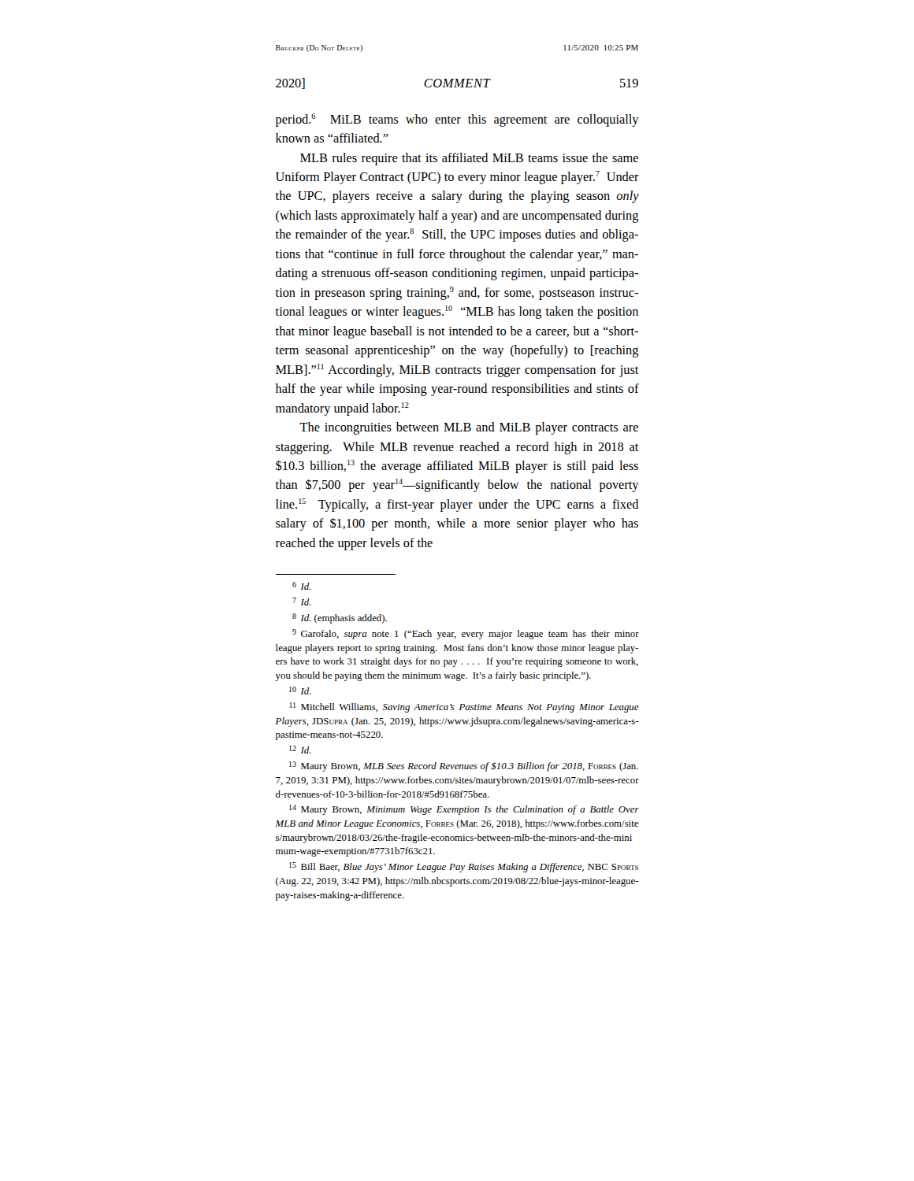Brucker (Do Not Delete)
11/5/2020 10:25 PM
2020]
COMMENT
519
period.6 MiLB teams who enter this agreement are colloquially known as “affiliated.”
MLB rules require that its affiliated MiLB teams issue the same Uniform Player Contract (UPC) to every minor league player.7 Under the UPC, players receive a salary during the playing season only (which lasts approximately half a year) and are uncompensated during the remainder of the year.8 Still, the UPC imposes duties and obligations that “continue in full force throughout the calendar year,” mandating a strenuous off-season conditioning regimen, unpaid participation in preseason spring training,9 and, for some, postseason instructional leagues or winter leagues.10 “MLB has long taken the position that minor league baseball is not intended to be a career, but a “short-term seasonal apprenticeship” on the way (hopefully) to [reaching MLB].”11 Accordingly, MiLB contracts trigger compensation for just half the year while imposing year-round responsibilities and stints of mandatory unpaid labor.12
The incongruities between MLB and MiLB player contracts are staggering. While MLB revenue reached a record high in 2018 at $10.3 billion,13 the average affiliated MiLB player is still paid less than $7,500 per year14—significantly below the national poverty line.15 Typically, a first-year player under the UPC earns a fixed salary of $1,100 per month, while a more senior player who has reached the upper levels of the
6 Id.
7 Id.
8 Id. (emphasis added).
9 Garofalo, supra note 1 (“Each year, every major league team has their minor league players report to spring training. Most fans don’t know those minor league players have to work 31 straight days for no pay . . . . If you’re requiring someone to work, you should be paying them the minimum wage. It’s a fairly basic principle.”).
10 Id.
11 Mitchell Williams, Saving America’s Pastime Means Not Paying Minor League Players, JDSupra (Jan. 25, 2019), https://www.jdsupra.com/legalnews/saving-america-s-pastime-means-not-45220.
12 Id.
13 Maury Brown, MLB Sees Record Revenues of $10.3 Billion for 2018, Forbes (Jan. 7, 2019, 3:31 PM), https://www.forbes.com/sites/maurybrown/2019/01/07/mlb-sees-record-revenues-of-10-3-billion-for-2018/#5d9168f75bea.
14 Maury Brown, Minimum Wage Exemption Is the Culmination of a Battle Over MLB and Minor League Economics, Forbes (Mar. 26, 2018), https://www.forbes.com/sites/maurybrown/2018/03/26/the-fragile-economics-between-mlb-the-minors-and-the-minimum-wage-exemption/#7731b7f63c21.
15 Bill Baer, Blue Jays’ Minor League Pay Raises Making a Difference, NBC Sports (Aug. 22, 2019, 3:42 PM), https://mlb.nbcsports.com/2019/08/22/blue-jays-minor-league-pay-raises-making-a-difference.